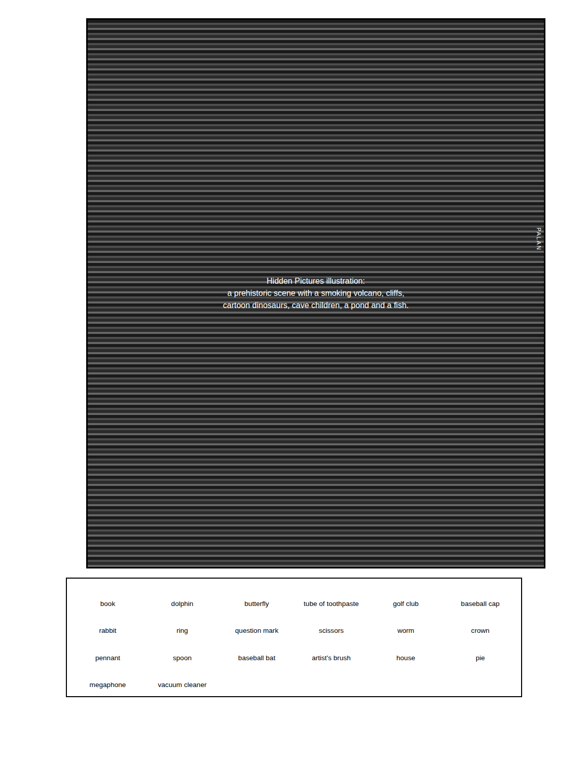PALAN
Hidden Pictures illustration:
a prehistoric scene with a smoking volcano, cliffs,
cartoon dinosaurs, cave children, a pond and a fish.
book
dolphin
butterfly
tube of toothpaste
golf club
baseball cap
rabbit
ring
question mark
scissors
worm
crown
pennant
spoon
baseball bat
artist's brush
house
pie
megaphone
vacuum cleaner